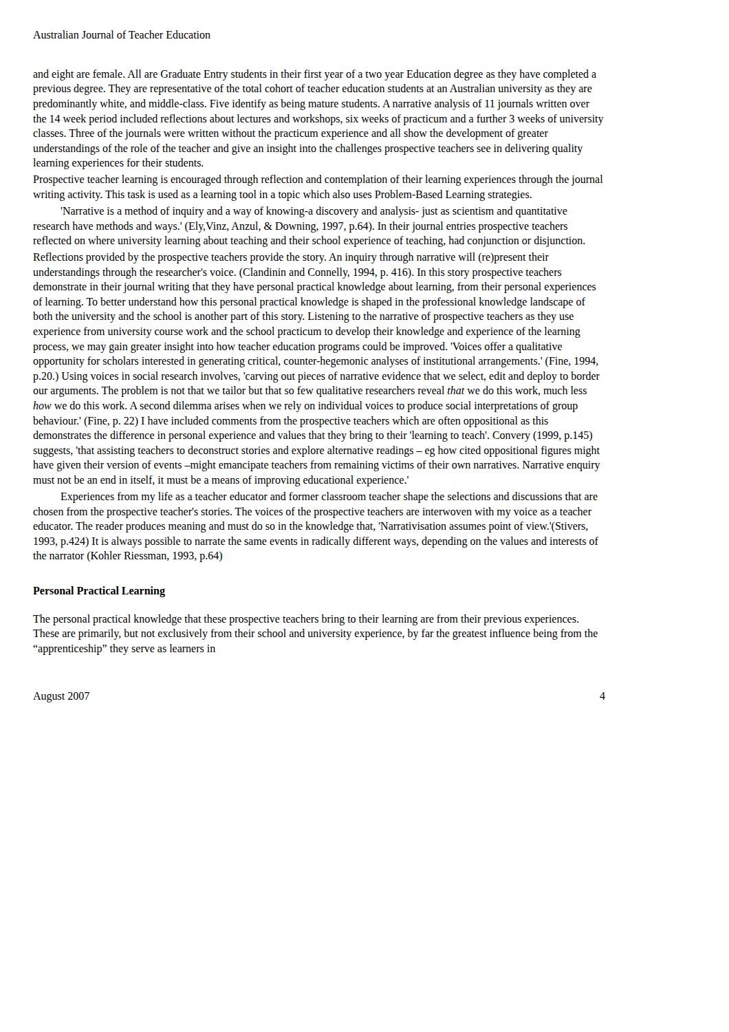Australian Journal of Teacher Education
and eight are female. All are Graduate Entry students in their first year of a two year Education degree as they have completed a previous degree. They are representative of the total cohort of teacher education students at an Australian university as they are predominantly white, and middle-class. Five identify as being mature students. A narrative analysis of 11 journals written over the 14 week period included reflections about lectures and workshops, six weeks of practicum and a further 3 weeks of university classes. Three of the journals were written without the practicum experience and all show the development of greater understandings of the role of the teacher and give an insight into the challenges prospective teachers see in delivering quality learning experiences for their students.
Prospective teacher learning is encouraged through reflection and contemplation of their learning experiences through the journal writing activity. This task is used as a learning tool in a topic which also uses Problem-Based Learning strategies.
'Narrative is a method of inquiry and a way of knowing-a discovery and analysis- just as scientism and quantitative research have methods and ways.' (Ely,Vinz, Anzul, & Downing, 1997, p.64). In their journal entries prospective teachers reflected on where university learning about teaching and their school experience of teaching, had conjunction or disjunction.
Reflections provided by the prospective teachers provide the story. An inquiry through narrative will (re)present their understandings through the researcher's voice. (Clandinin and Connelly, 1994, p. 416). In this story prospective teachers demonstrate in their journal writing that they have personal practical knowledge about learning, from their personal experiences of learning. To better understand how this personal practical knowledge is shaped in the professional knowledge landscape of both the university and the school is another part of this story. Listening to the narrative of prospective teachers as they use experience from university course work and the school practicum to develop their knowledge and experience of the learning process, we may gain greater insight into how teacher education programs could be improved. 'Voices offer a qualitative opportunity for scholars interested in generating critical, counter-hegemonic analyses of institutional arrangements.' (Fine, 1994, p.20.) Using voices in social research involves, 'carving out pieces of narrative evidence that we select, edit and deploy to border our arguments. The problem is not that we tailor but that so few qualitative researchers reveal that we do this work, much less how we do this work. A second dilemma arises when we rely on individual voices to produce social interpretations of group behaviour.' (Fine, p. 22) I have included comments from the prospective teachers which are often oppositional as this demonstrates the difference in personal experience and values that they bring to their 'learning to teach'. Convery (1999, p.145) suggests, 'that assisting teachers to deconstruct stories and explore alternative readings – eg how cited oppositional figures might have given their version of events –might emancipate teachers from remaining victims of their own narratives. Narrative enquiry must not be an end in itself, it must be a means of improving educational experience.'
Experiences from my life as a teacher educator and former classroom teacher shape the selections and discussions that are chosen from the prospective teacher's stories. The voices of the prospective teachers are interwoven with my voice as a teacher educator. The reader produces meaning and must do so in the knowledge that, 'Narrativisation assumes point of view.'(Stivers, 1993, p.424) It is always possible to narrate the same events in radically different ways, depending on the values and interests of the narrator (Kohler Riessman, 1993, p.64)
Personal Practical Learning
The personal practical knowledge that these prospective teachers bring to their learning are from their previous experiences. These are primarily, but not exclusively from their school and university experience, by far the greatest influence being from the “apprenticeship” they serve as learners in
August 2007 4